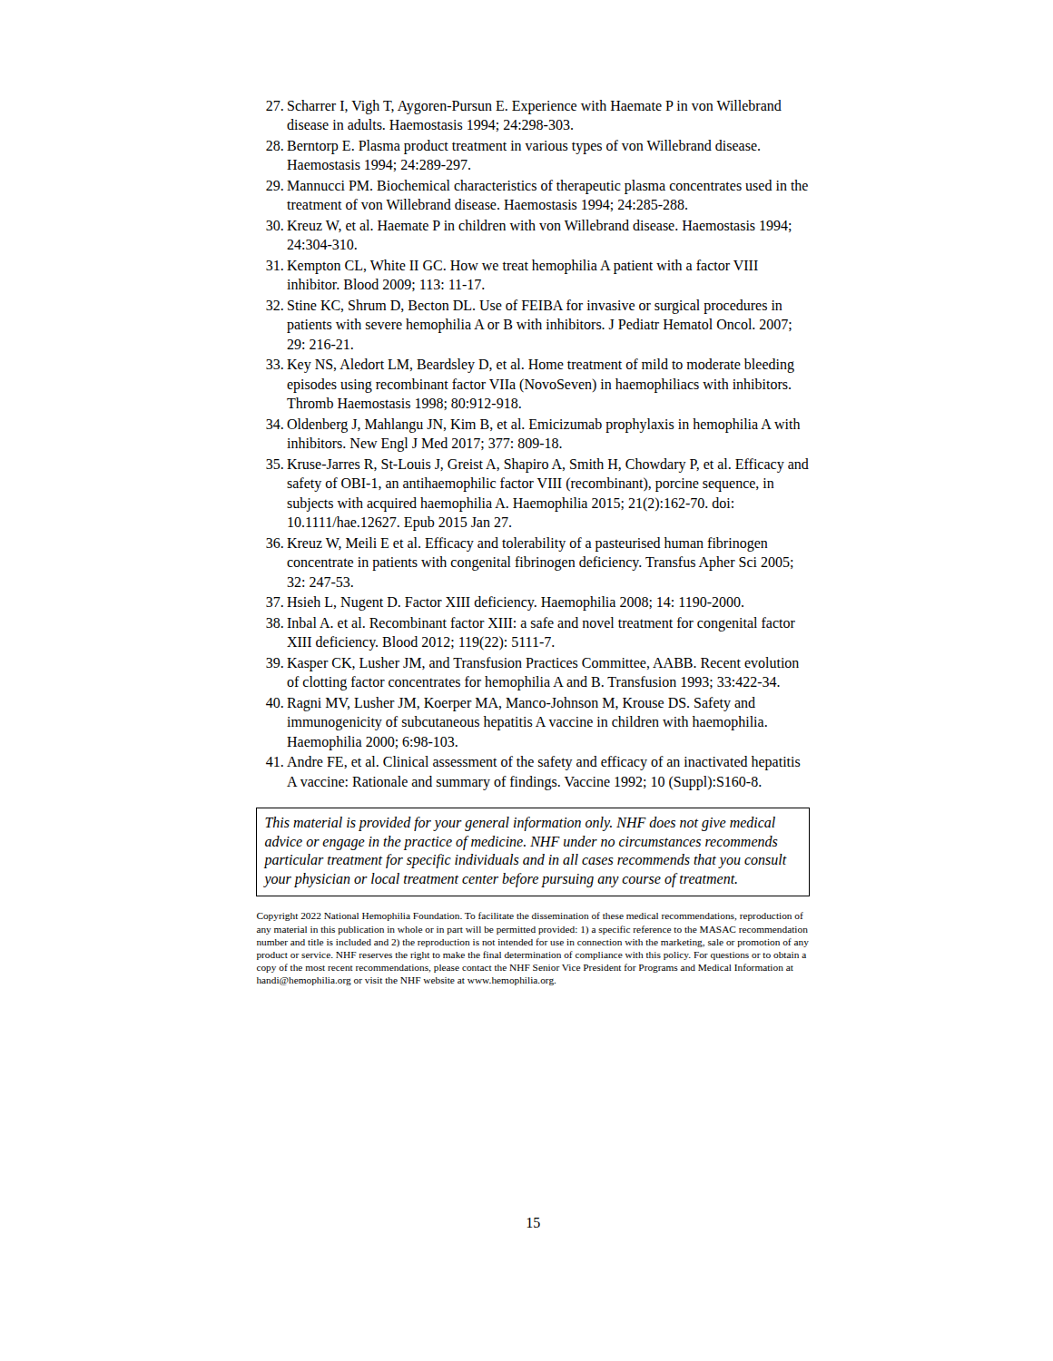27. Scharrer I, Vigh T, Aygoren-Pursun E. Experience with Haemate P in von Willebrand disease in adults. Haemostasis 1994; 24:298-303.
28. Berntorp E. Plasma product treatment in various types of von Willebrand disease. Haemostasis 1994; 24:289-297.
29. Mannucci PM. Biochemical characteristics of therapeutic plasma concentrates used in the treatment of von Willebrand disease. Haemostasis 1994; 24:285-288.
30. Kreuz W, et al. Haemate P in children with von Willebrand disease. Haemostasis 1994; 24:304-310.
31. Kempton CL, White II GC. How we treat hemophilia A patient with a factor VIII inhibitor. Blood 2009; 113: 11-17.
32. Stine KC, Shrum D, Becton DL. Use of FEIBA for invasive or surgical procedures in patients with severe hemophilia A or B with inhibitors. J Pediatr Hematol Oncol. 2007; 29: 216-21.
33. Key NS, Aledort LM, Beardsley D, et al. Home treatment of mild to moderate bleeding episodes using recombinant factor VIIa (NovoSeven) in haemophiliacs with inhibitors. Thromb Haemostasis 1998; 80:912-918.
34. Oldenberg J, Mahlangu JN, Kim B, et al. Emicizumab prophylaxis in hemophilia A with inhibitors. New Engl J Med 2017; 377: 809-18.
35. Kruse-Jarres R, St-Louis J, Greist A, Shapiro A, Smith H, Chowdary P, et al. Efficacy and safety of OBI-1, an antihaemophilic factor VIII (recombinant), porcine sequence, in subjects with acquired haemophilia A. Haemophilia 2015; 21(2):162-70. doi: 10.1111/hae.12627. Epub 2015 Jan 27.
36. Kreuz W, Meili E et al. Efficacy and tolerability of a pasteurised human fibrinogen concentrate in patients with congenital fibrinogen deficiency. Transfus Apher Sci 2005; 32: 247-53.
37. Hsieh L, Nugent D. Factor XIII deficiency. Haemophilia 2008; 14: 1190-2000.
38. Inbal A. et al. Recombinant factor XIII: a safe and novel treatment for congenital factor XIII deficiency. Blood 2012; 119(22): 5111-7.
39. Kasper CK, Lusher JM, and Transfusion Practices Committee, AABB. Recent evolution of clotting factor concentrates for hemophilia A and B. Transfusion 1993; 33:422-34.
40. Ragni MV, Lusher JM, Koerper MA, Manco-Johnson M, Krouse DS. Safety and immunogenicity of subcutaneous hepatitis A vaccine in children with haemophilia. Haemophilia 2000; 6:98-103.
41. Andre FE, et al. Clinical assessment of the safety and efficacy of an inactivated hepatitis A vaccine: Rationale and summary of findings. Vaccine 1992; 10 (Suppl):S160-8.
This material is provided for your general information only. NHF does not give medical advice or engage in the practice of medicine. NHF under no circumstances recommends particular treatment for specific individuals and in all cases recommends that you consult your physician or local treatment center before pursuing any course of treatment.
Copyright 2022 National Hemophilia Foundation. To facilitate the dissemination of these medical recommendations, reproduction of any material in this publication in whole or in part will be permitted provided: 1) a specific reference to the MASAC recommendation number and title is included and 2) the reproduction is not intended for use in connection with the marketing, sale or promotion of any product or service. NHF reserves the right to make the final determination of compliance with this policy. For questions or to obtain a copy of the most recent recommendations, please contact the NHF Senior Vice President for Programs and Medical Information at handi@hemophilia.org or visit the NHF website at www.hemophilia.org.
15